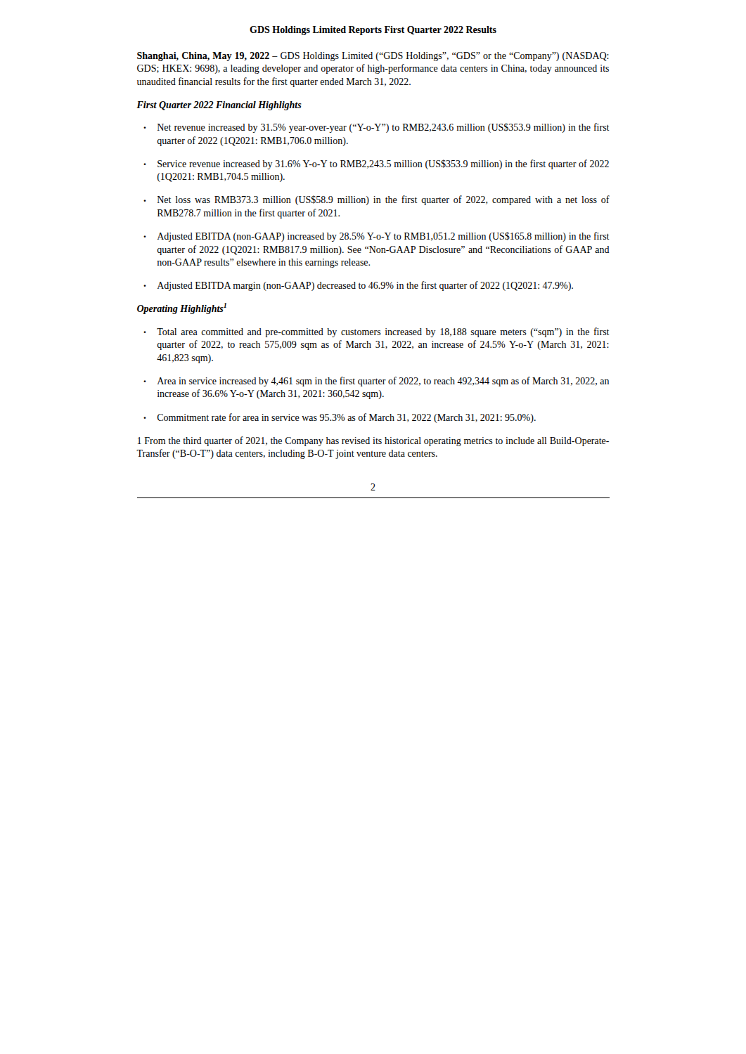GDS Holdings Limited Reports First Quarter 2022 Results
Shanghai, China, May 19, 2022 – GDS Holdings Limited (“GDS Holdings”, “GDS” or the “Company”) (NASDAQ: GDS; HKEX: 9698), a leading developer and operator of high-performance data centers in China, today announced its unaudited financial results for the first quarter ended March 31, 2022.
First Quarter 2022 Financial Highlights
Net revenue increased by 31.5% year-over-year (“Y-o-Y”) to RMB2,243.6 million (US$353.9 million) in the first quarter of 2022 (1Q2021: RMB1,706.0 million).
Service revenue increased by 31.6% Y-o-Y to RMB2,243.5 million (US$353.9 million) in the first quarter of 2022 (1Q2021: RMB1,704.5 million).
Net loss was RMB373.3 million (US$58.9 million) in the first quarter of 2022, compared with a net loss of RMB278.7 million in the first quarter of 2021.
Adjusted EBITDA (non-GAAP) increased by 28.5% Y-o-Y to RMB1,051.2 million (US$165.8 million) in the first quarter of 2022 (1Q2021: RMB817.9 million). See “Non-GAAP Disclosure” and “Reconciliations of GAAP and non-GAAP results” elsewhere in this earnings release.
Adjusted EBITDA margin (non-GAAP) decreased to 46.9% in the first quarter of 2022 (1Q2021: 47.9%).
Operating Highlights1
Total area committed and pre-committed by customers increased by 18,188 square meters (“sqm”) in the first quarter of 2022, to reach 575,009 sqm as of March 31, 2022, an increase of 24.5% Y-o-Y (March 31, 2021: 461,823 sqm).
Area in service increased by 4,461 sqm in the first quarter of 2022, to reach 492,344 sqm as of March 31, 2022, an increase of 36.6% Y-o-Y (March 31, 2021: 360,542 sqm).
Commitment rate for area in service was 95.3% as of March 31, 2022 (March 31, 2021: 95.0%).
1 From the third quarter of 2021, the Company has revised its historical operating metrics to include all Build-Operate-Transfer (“B-O-T”) data centers, including B-O-T joint venture data centers.
2